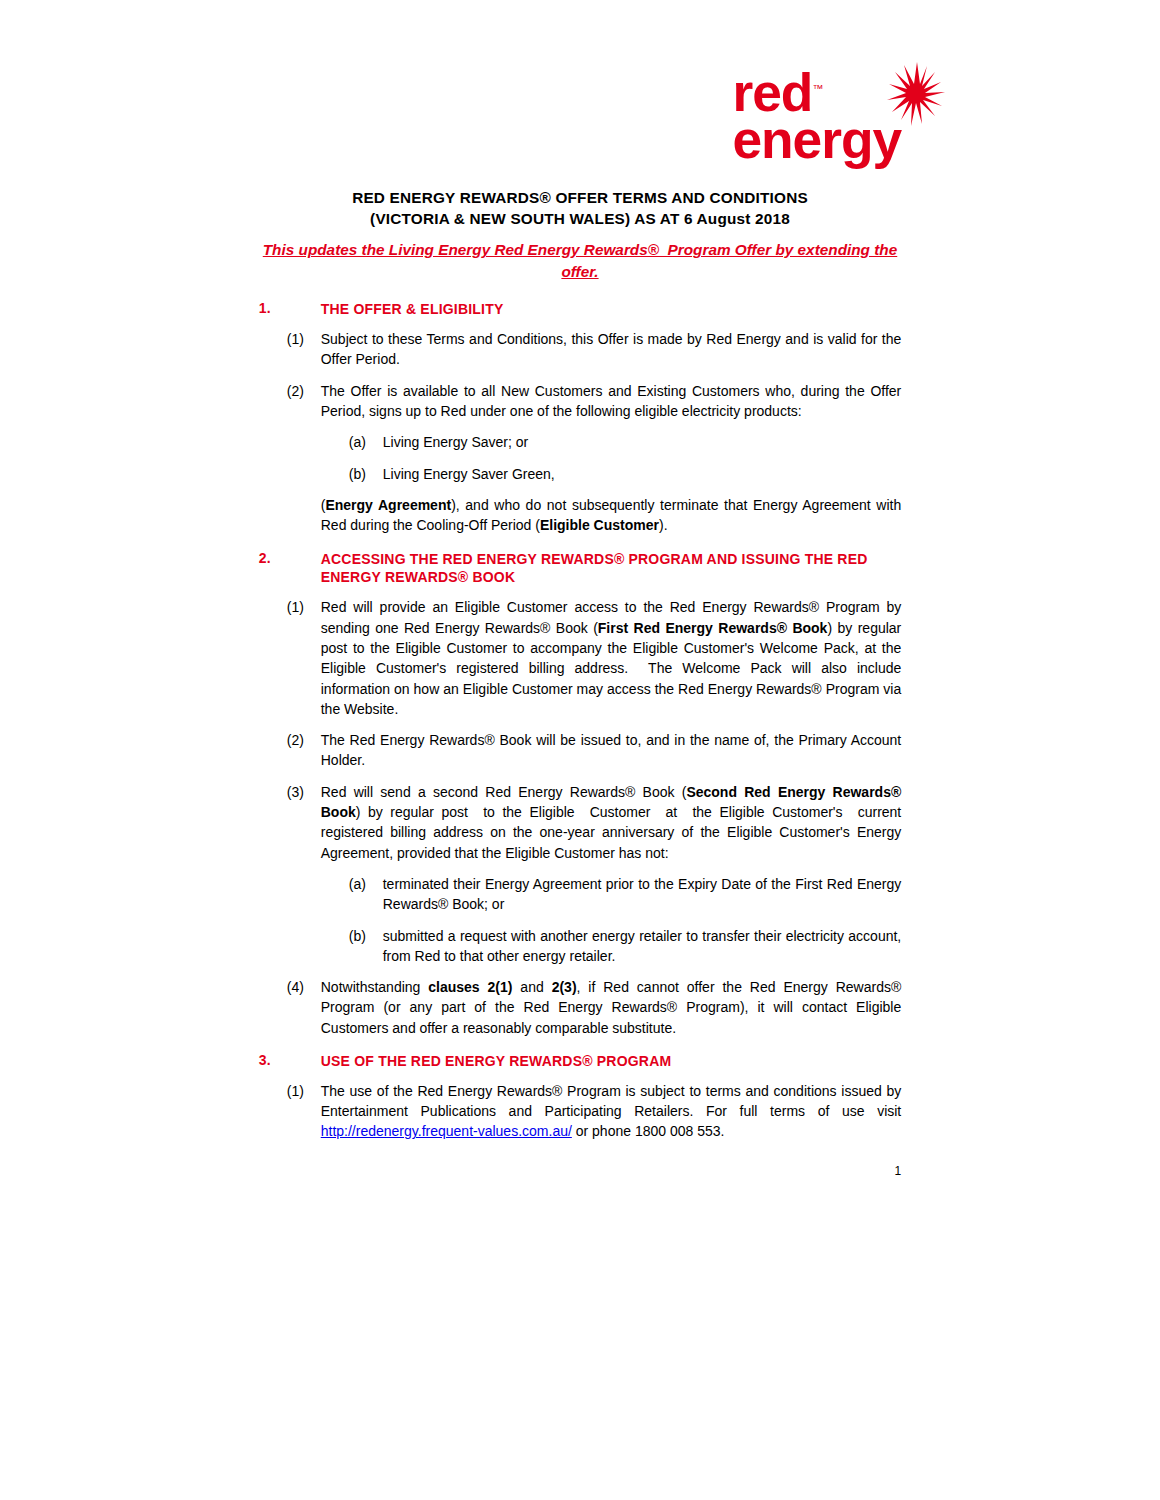red™ energy
RED ENERGY REWARDS® OFFER TERMS AND CONDITIONS (VICTORIA & NEW SOUTH WALES) AS AT 6 August 2018
This updates the Living Energy Red Energy Rewards® Program Offer by extending the offer.
1.
THE OFFER & ELIGIBILITY
(1)
Subject to these Terms and Conditions, this Offer is made by Red Energy and is valid for the Offer Period.
(2)
The Offer is available to all New Customers and Existing Customers who, during the Offer Period, signs up to Red under one of the following eligible electricity products:
(a)
Living Energy Saver; or
(b)
Living Energy Saver Green,
(Energy Agreement), and who do not subsequently terminate that Energy Agreement with Red during the Cooling-Off Period (Eligible Customer).
2.
ACCESSING THE RED ENERGY REWARDS® PROGRAM AND ISSUING THE RED ENERGY REWARDS® BOOK
(1)
Red will provide an Eligible Customer access to the Red Energy Rewards® Program by sending one Red Energy Rewards® Book (First Red Energy Rewards® Book) by regular post to the Eligible Customer to accompany the Eligible Customer's Welcome Pack, at the Eligible Customer's registered billing address. The Welcome Pack will also include information on how an Eligible Customer may access the Red Energy Rewards® Program via the Website.
(2)
The Red Energy Rewards® Book will be issued to, and in the name of, the Primary Account Holder.
(3)
Red will send a second Red Energy Rewards® Book (Second Red Energy Rewards® Book) by regular post to the Eligible Customer at the Eligible Customer's current registered billing address on the one-year anniversary of the Eligible Customer's Energy Agreement, provided that the Eligible Customer has not:
(a)
terminated their Energy Agreement prior to the Expiry Date of the First Red Energy Rewards® Book; or
(b)
submitted a request with another energy retailer to transfer their electricity account, from Red to that other energy retailer.
(4)
Notwithstanding clauses 2(1) and 2(3), if Red cannot offer the Red Energy Rewards® Program (or any part of the Red Energy Rewards® Program), it will contact Eligible Customers and offer a reasonably comparable substitute.
3.
USE OF THE RED ENERGY REWARDS® PROGRAM
(1)
The use of the Red Energy Rewards® Program is subject to terms and conditions issued by Entertainment Publications and Participating Retailers. For full terms of use visit http://redenergy.frequent-values.com.au/ or phone 1800 008 553.
1